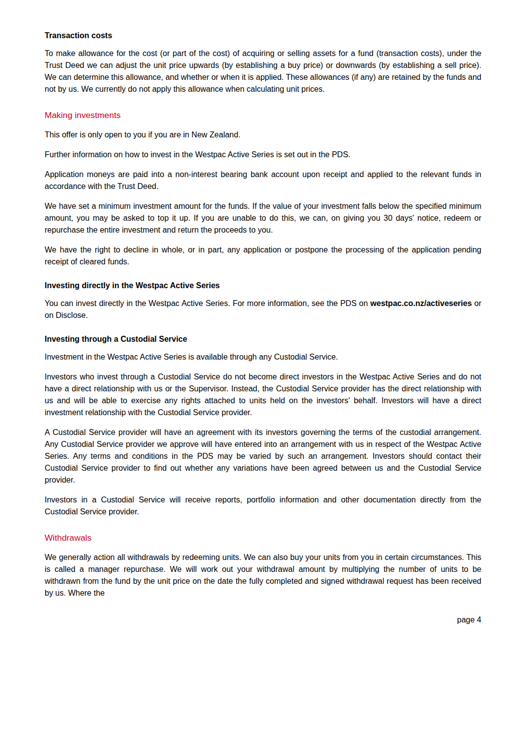Transaction costs
To make allowance for the cost (or part of the cost) of acquiring or selling assets for a fund (transaction costs), under the Trust Deed we can adjust the unit price upwards (by establishing a buy price) or downwards (by establishing a sell price). We can determine this allowance, and whether or when it is applied. These allowances (if any) are retained by the funds and not by us. We currently do not apply this allowance when calculating unit prices.
Making investments
This offer is only open to you if you are in New Zealand.
Further information on how to invest in the Westpac Active Series is set out in the PDS.
Application moneys are paid into a non-interest bearing bank account upon receipt and applied to the relevant funds in accordance with the Trust Deed.
We have set a minimum investment amount for the funds. If the value of your investment falls below the specified minimum amount, you may be asked to top it up. If you are unable to do this, we can, on giving you 30 days' notice, redeem or repurchase the entire investment and return the proceeds to you.
We have the right to decline in whole, or in part, any application or postpone the processing of the application pending receipt of cleared funds.
Investing directly in the Westpac Active Series
You can invest directly in the Westpac Active Series. For more information, see the PDS on westpac.co.nz/activeseries or on Disclose.
Investing through a Custodial Service
Investment in the Westpac Active Series is available through any Custodial Service.
Investors who invest through a Custodial Service do not become direct investors in the Westpac Active Series and do not have a direct relationship with us or the Supervisor. Instead, the Custodial Service provider has the direct relationship with us and will be able to exercise any rights attached to units held on the investors' behalf. Investors will have a direct investment relationship with the Custodial Service provider.
A Custodial Service provider will have an agreement with its investors governing the terms of the custodial arrangement. Any Custodial Service provider we approve will have entered into an arrangement with us in respect of the Westpac Active Series. Any terms and conditions in the PDS may be varied by such an arrangement. Investors should contact their Custodial Service provider to find out whether any variations have been agreed between us and the Custodial Service provider.
Investors in a Custodial Service will receive reports, portfolio information and other documentation directly from the Custodial Service provider.
Withdrawals
We generally action all withdrawals by redeeming units. We can also buy your units from you in certain circumstances. This is called a manager repurchase. We will work out your withdrawal amount by multiplying the number of units to be withdrawn from the fund by the unit price on the date the fully completed and signed withdrawal request has been received by us. Where the
page 4